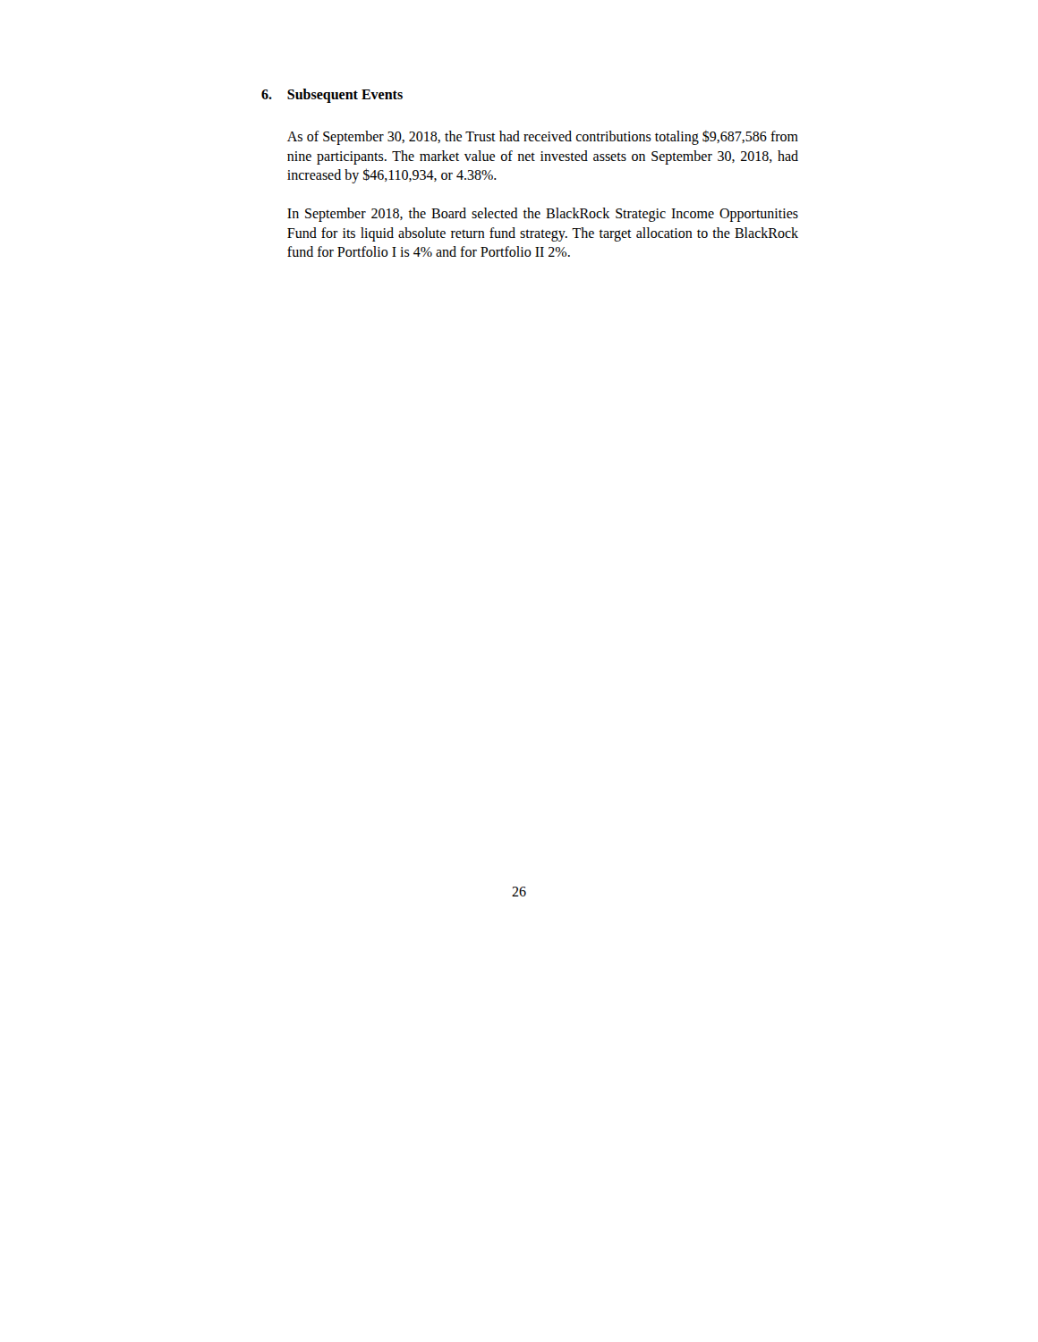6. Subsequent Events
As of September 30, 2018, the Trust had received contributions totaling $9,687,586 from nine participants. The market value of net invested assets on September 30, 2018, had increased by $46,110,934, or 4.38%.
In September 2018, the Board selected the BlackRock Strategic Income Opportunities Fund for its liquid absolute return fund strategy. The target allocation to the BlackRock fund for Portfolio I is 4% and for Portfolio II 2%.
26